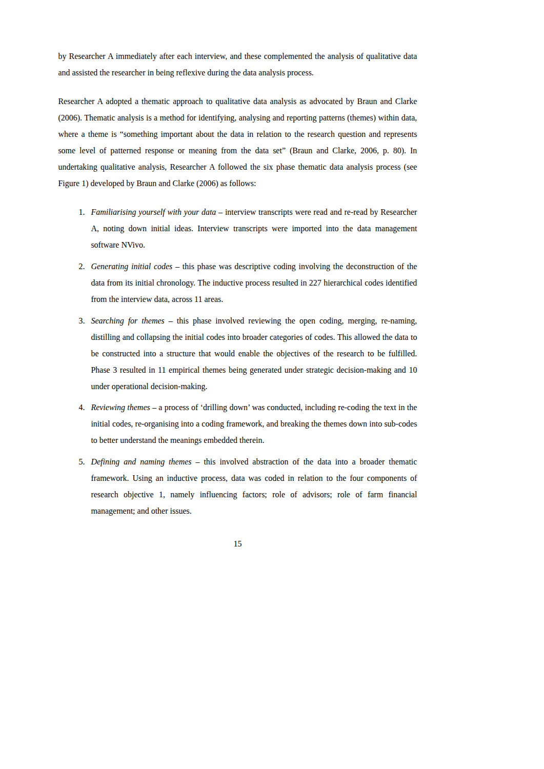by Researcher A immediately after each interview, and these complemented the analysis of qualitative data and assisted the researcher in being reflexive during the data analysis process.
Researcher A adopted a thematic approach to qualitative data analysis as advocated by Braun and Clarke (2006). Thematic analysis is a method for identifying, analysing and reporting patterns (themes) within data, where a theme is “something important about the data in relation to the research question and represents some level of patterned response or meaning from the data set” (Braun and Clarke, 2006, p. 80). In undertaking qualitative analysis, Researcher A followed the six phase thematic data analysis process (see Figure 1) developed by Braun and Clarke (2006) as follows:
Familiarising yourself with your data – interview transcripts were read and re-read by Researcher A, noting down initial ideas. Interview transcripts were imported into the data management software NVivo.
Generating initial codes – this phase was descriptive coding involving the deconstruction of the data from its initial chronology. The inductive process resulted in 227 hierarchical codes identified from the interview data, across 11 areas.
Searching for themes – this phase involved reviewing the open coding, merging, re-naming, distilling and collapsing the initial codes into broader categories of codes. This allowed the data to be constructed into a structure that would enable the objectives of the research to be fulfilled. Phase 3 resulted in 11 empirical themes being generated under strategic decision-making and 10 under operational decision-making.
Reviewing themes – a process of ‘drilling down’ was conducted, including re-coding the text in the initial codes, re-organising into a coding framework, and breaking the themes down into sub-codes to better understand the meanings embedded therein.
Defining and naming themes – this involved abstraction of the data into a broader thematic framework. Using an inductive process, data was coded in relation to the four components of research objective 1, namely influencing factors; role of advisors; role of farm financial management; and other issues.
15